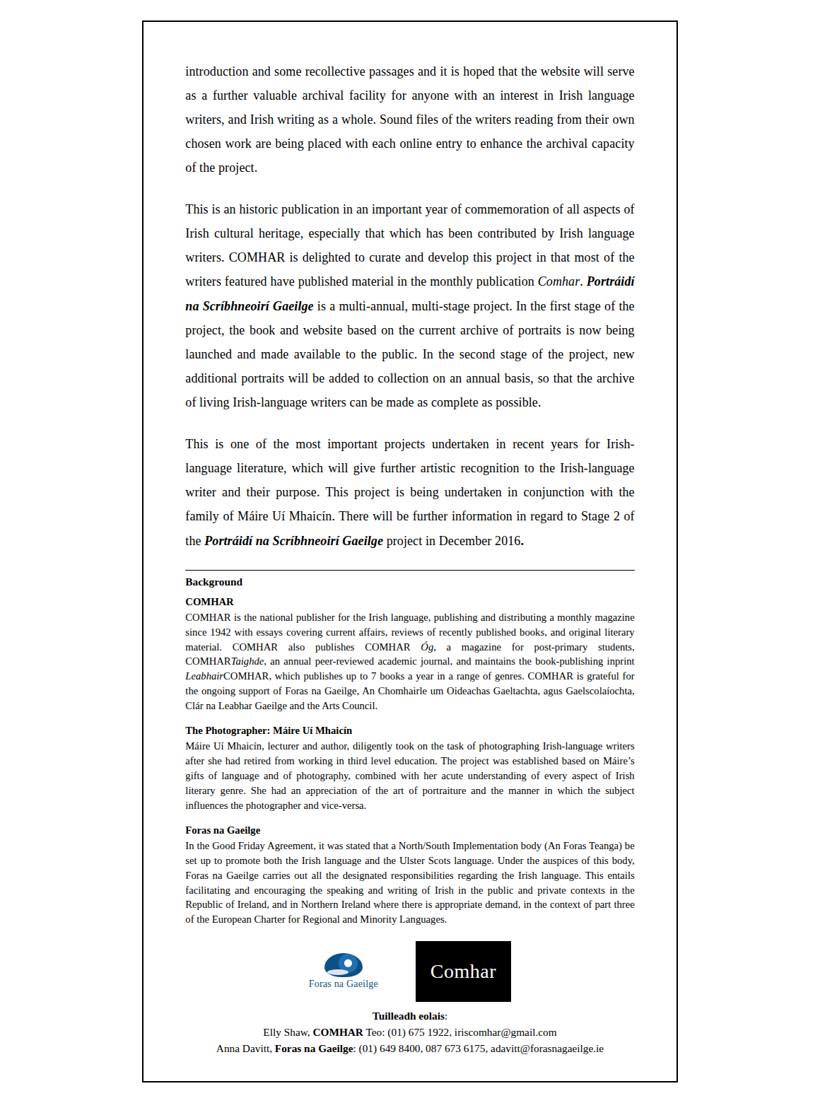introduction and some recollective passages and it is hoped that the website will serve as a further valuable archival facility for anyone with an interest in Irish language writers, and Irish writing as a whole. Sound files of the writers reading from their own chosen work are being placed with each online entry to enhance the archival capacity of the project.
This is an historic publication in an important year of commemoration of all aspects of Irish cultural heritage, especially that which has been contributed by Irish language writers. COMHAR is delighted to curate and develop this project in that most of the writers featured have published material in the monthly publication Comhar. Portráidí na Scríbhneoirí Gaeilge is a multi-annual, multi-stage project. In the first stage of the project, the book and website based on the current archive of portraits is now being launched and made available to the public. In the second stage of the project, new additional portraits will be added to collection on an annual basis, so that the archive of living Irish-language writers can be made as complete as possible.
This is one of the most important projects undertaken in recent years for Irish-language literature, which will give further artistic recognition to the Irish-language writer and their purpose. This project is being undertaken in conjunction with the family of Máire Uí Mhaicín. There will be further information in regard to Stage 2 of the Portráidí na Scríbhneoirí Gaeilge project in December 2016.
Background
COMHAR
COMHAR is the national publisher for the Irish language, publishing and distributing a monthly magazine since 1942 with essays covering current affairs, reviews of recently published books, and original literary material. COMHAR also publishes COMHAR Óg, a magazine for post-primary students, COMHARTaighde, an annual peer-reviewed academic journal, and maintains the book-publishing inprint Leabhair COMHAR, which publishes up to 7 books a year in a range of genres. COMHAR is grateful for the ongoing support of Foras na Gaeilge, An Chomhairle um Oideachas Gaeltachta, agus Gaelscolaíochta, Clár na Leabhar Gaeilge and the Arts Council.
The Photographer: Máire Uí Mhaicín
Máire Uí Mhaicín, lecturer and author, diligently took on the task of photographing Irish-language writers after she had retired from working in third level education. The project was established based on Máire’s gifts of language and of photography, combined with her acute understanding of every aspect of Irish literary genre. She had an appreciation of the art of portraiture and the manner in which the subject influences the photographer and vice-versa.
Foras na Gaeilge
In the Good Friday Agreement, it was stated that a North/South Implementation body (An Foras Teanga) be set up to promote both the Irish language and the Ulster Scots language. Under the auspices of this body, Foras na Gaeilge carries out all the designated responsibilities regarding the Irish language. This entails facilitating and encouraging the speaking and writing of Irish in the public and private contexts in the Republic of Ireland, and in Northern Ireland where there is appropriate demand, in the context of part three of the European Charter for Regional and Minority Languages.
Foras na Gaeilge
Comhar
Tuilleadh eolais:
Elly Shaw, COMHAR Teo: (01) 675 1922, iriscomhar@gmail.com
Anna Davitt, Foras na Gaeilge: (01) 649 8400, 087 673 6175, adavitt@forasnagaeilge.ie